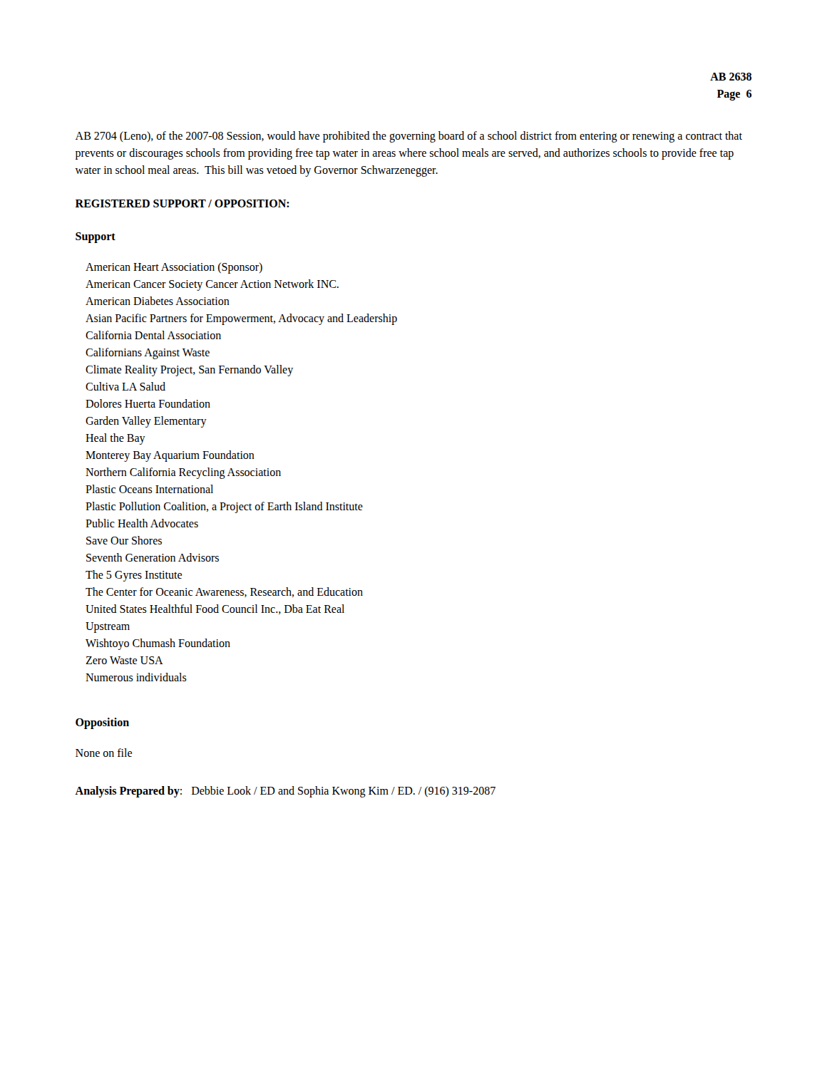AB 2638 Page 6
AB 2704 (Leno), of the 2007-08 Session, would have prohibited the governing board of a school district from entering or renewing a contract that prevents or discourages schools from providing free tap water in areas where school meals are served, and authorizes schools to provide free tap water in school meal areas. This bill was vetoed by Governor Schwarzenegger.
REGISTERED SUPPORT / OPPOSITION:
Support
American Heart Association (Sponsor)
American Cancer Society Cancer Action Network INC.
American Diabetes Association
Asian Pacific Partners for Empowerment, Advocacy and Leadership
California Dental Association
Californians Against Waste
Climate Reality Project, San Fernando Valley
Cultiva LA Salud
Dolores Huerta Foundation
Garden Valley Elementary
Heal the Bay
Monterey Bay Aquarium Foundation
Northern California Recycling Association
Plastic Oceans International
Plastic Pollution Coalition, a Project of Earth Island Institute
Public Health Advocates
Save Our Shores
Seventh Generation Advisors
The 5 Gyres Institute
The Center for Oceanic Awareness, Research, and Education
United States Healthful Food Council Inc., Dba Eat Real
Upstream
Wishtoyo Chumash Foundation
Zero Waste USA
Numerous individuals
Opposition
None on file
Analysis Prepared by: Debbie Look / ED and Sophia Kwong Kim / ED. / (916) 319-2087